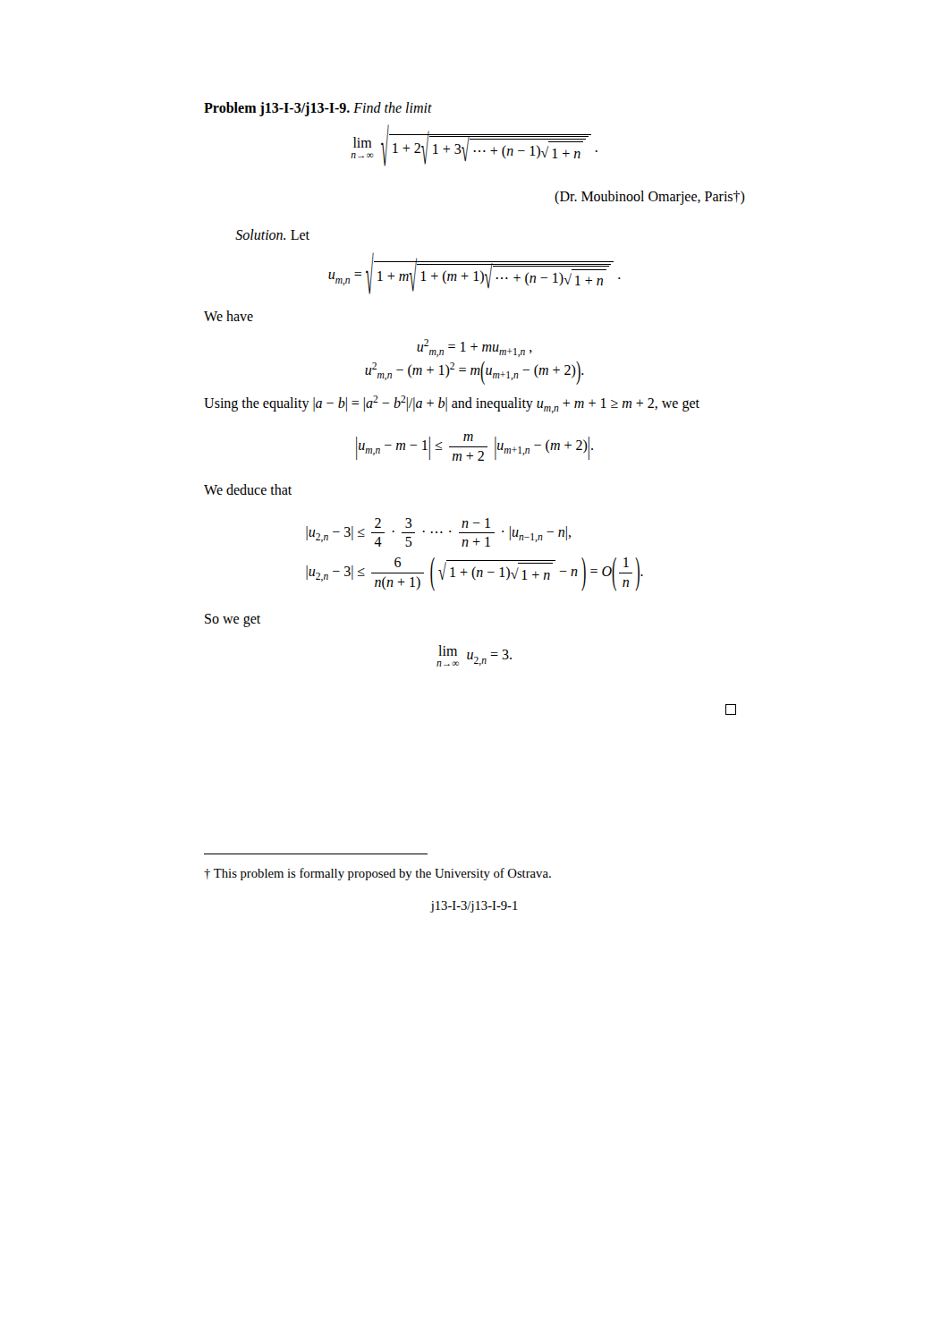Problem j13-I-3/j13-I-9. Find the limit
lim n→∞ √1 + 2√1 + 3√⋯ + (n − 1)√1 + n .
(Dr. Moubinool Omarjee, Paris†)
Solution. Let
um,n = √1 + m√1 + (m + 1)√⋯ + (n − 1)√1 + n .
We have
u2m,n = 1 + mum+1,n ,
u2m,n − (m + 1)2 = m(um+1,n − (m + 2)).
Using the equality |a − b| = |a2 − b2|/|a + b| and inequality um,n + m + 1 ≥ m + 2, we get
|um,n − m − 1| ≤ mm + 2 |um+1,n − (m + 2)|.
We deduce that
|u2,n − 3| ≤ 24 · 35 · ⋯ · n − 1 n + 1 · |un−1,n − n|, |u2,n − 3| ≤ 6 n(n + 1) ( √1 + (n − 1)√1 + n − n ) = O(1 n).
So we get
lim n→∞ u2,n = 3.
† This problem is formally proposed by the University of Ostrava.
j13-I-3/j13-I-9-1